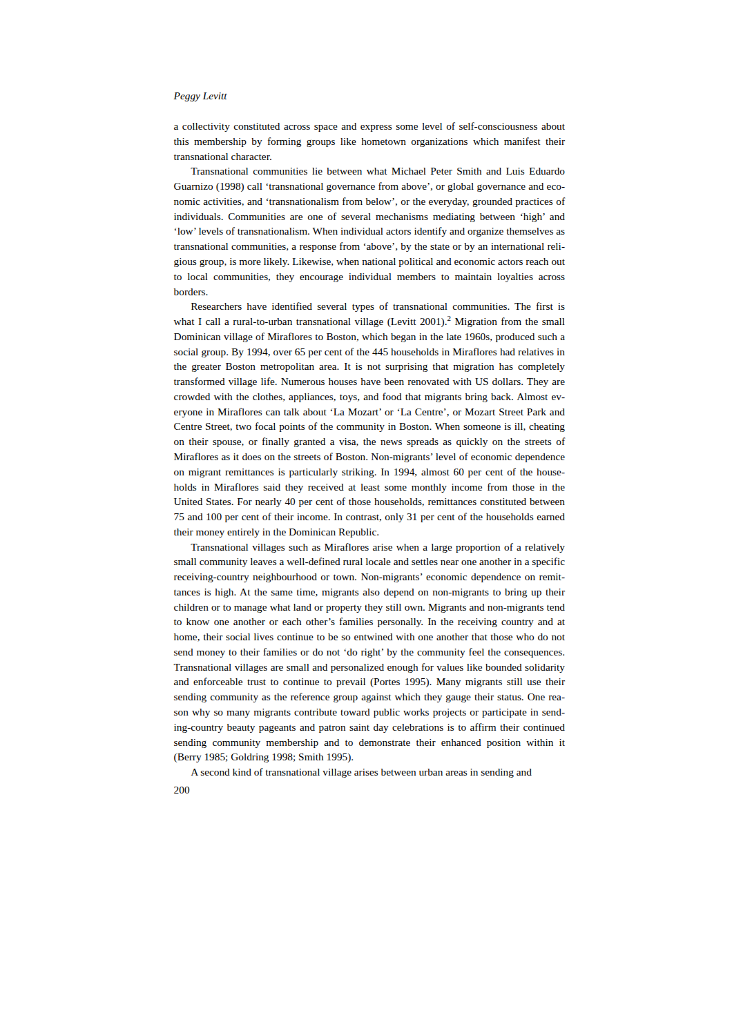Peggy Levitt
a collectivity constituted across space and express some level of self-consciousness about this membership by forming groups like hometown organizations which manifest their transnational character.
Transnational communities lie between what Michael Peter Smith and Luis Eduardo Guarnizo (1998) call ‘transnational governance from above’, or global governance and economic activities, and ‘transnationalism from below’, or the everyday, grounded practices of individuals. Communities are one of several mechanisms mediating between ‘high’ and ‘low’ levels of transnationalism. When individual actors identify and organize themselves as transnational communities, a response from ‘above’, by the state or by an international religious group, is more likely. Likewise, when national political and economic actors reach out to local communities, they encourage individual members to maintain loyalties across borders.
Researchers have identified several types of transnational communities. The first is what I call a rural-to-urban transnational village (Levitt 2001).2 Migration from the small Dominican village of Miraflores to Boston, which began in the late 1960s, produced such a social group. By 1994, over 65 per cent of the 445 households in Miraflores had relatives in the greater Boston metropolitan area. It is not surprising that migration has completely transformed village life. Numerous houses have been renovated with US dollars. They are crowded with the clothes, appliances, toys, and food that migrants bring back. Almost everyone in Miraflores can talk about ‘La Mozart’ or ‘La Centre’, or Mozart Street Park and Centre Street, two focal points of the community in Boston. When someone is ill, cheating on their spouse, or finally granted a visa, the news spreads as quickly on the streets of Miraflores as it does on the streets of Boston. Non-migrants’ level of economic dependence on migrant remittances is particularly striking. In 1994, almost 60 per cent of the households in Miraflores said they received at least some monthly income from those in the United States. For nearly 40 per cent of those households, remittances constituted between 75 and 100 per cent of their income. In contrast, only 31 per cent of the households earned their money entirely in the Dominican Republic.
Transnational villages such as Miraflores arise when a large proportion of a relatively small community leaves a well-defined rural locale and settles near one another in a specific receiving-country neighbourhood or town. Non-migrants’ economic dependence on remittances is high. At the same time, migrants also depend on non-migrants to bring up their children or to manage what land or property they still own. Migrants and non-migrants tend to know one another or each other’s families personally. In the receiving country and at home, their social lives continue to be so entwined with one another that those who do not send money to their families or do not ‘do right’ by the community feel the consequences. Transnational villages are small and personalized enough for values like bounded solidarity and enforceable trust to continue to prevail (Portes 1995). Many migrants still use their sending community as the reference group against which they gauge their status. One reason why so many migrants contribute toward public works projects or participate in sending-country beauty pageants and patron saint day celebrations is to affirm their continued sending community membership and to demonstrate their enhanced position within it (Berry 1985; Goldring 1998; Smith 1995).
A second kind of transnational village arises between urban areas in sending and
200